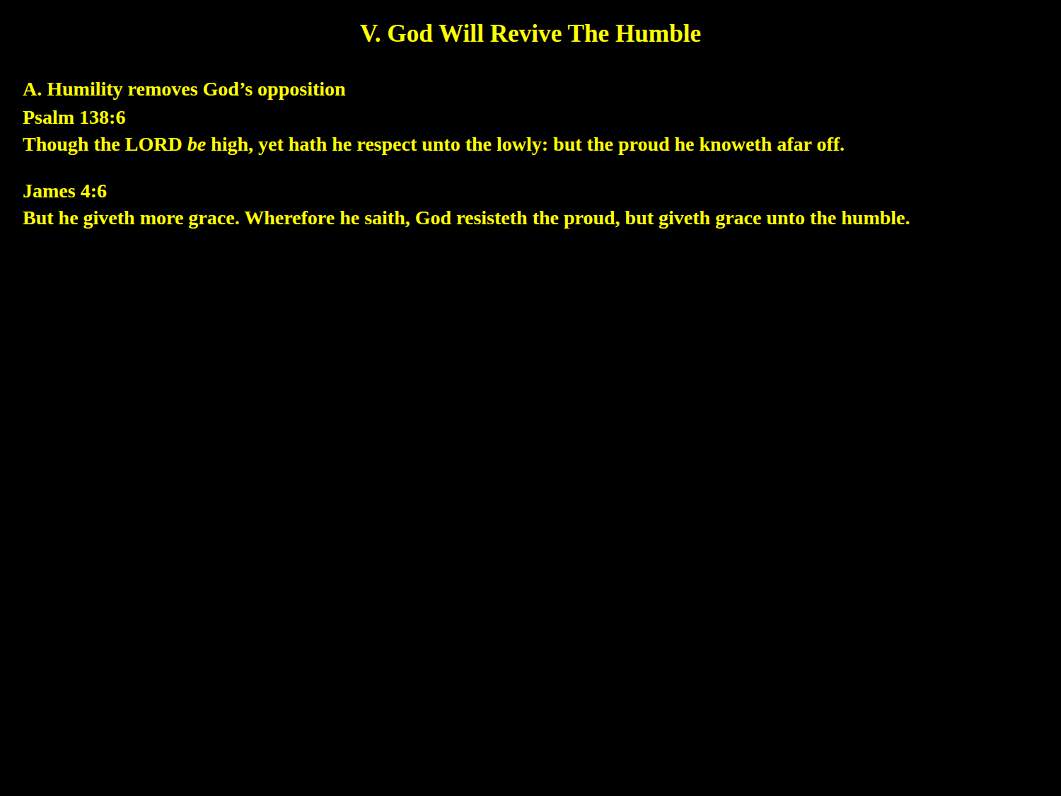V. God Will Revive The Humble
A. Humility removes God’s opposition
Psalm 138:6
Though the LORD be high, yet hath he respect unto the lowly: but the proud he knoweth afar off.
James 4:6
But he giveth more grace. Wherefore he saith, God resisteth the proud, but giveth grace unto the humble.